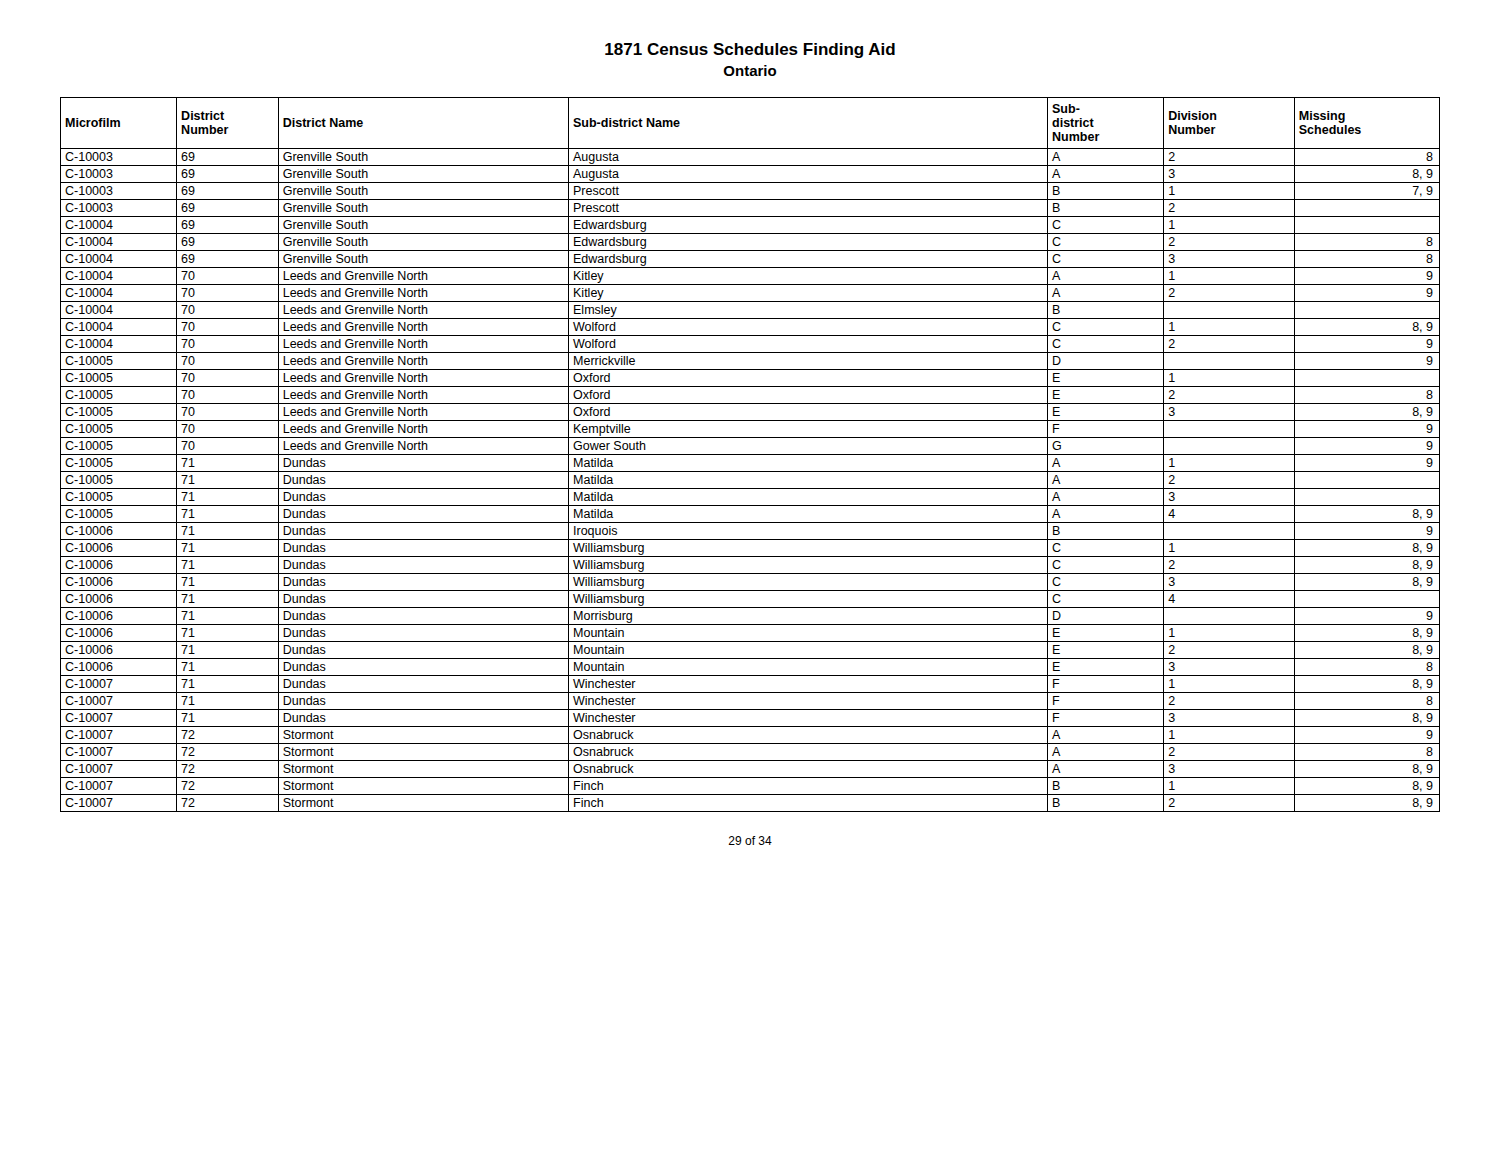1871 Census Schedules Finding Aid
Ontario
| Microfilm | District Number | District Name | Sub-district Name | Sub- district Number | Division Number | Missing Schedules |
| --- | --- | --- | --- | --- | --- | --- |
| C-10003 | 69 | Grenville South | Augusta | A | 2 | 8 |
| C-10003 | 69 | Grenville South | Augusta | A | 3 | 8, 9 |
| C-10003 | 69 | Grenville South | Prescott | B | 1 | 7, 9 |
| C-10003 | 69 | Grenville South | Prescott | B | 2 | |
| C-10004 | 69 | Grenville South | Edwardsburg | C | 1 | |
| C-10004 | 69 | Grenville South | Edwardsburg | C | 2 | 8 |
| C-10004 | 69 | Grenville South | Edwardsburg | C | 3 | 8 |
| C-10004 | 70 | Leeds and Grenville North | Kitley | A | 1 | 9 |
| C-10004 | 70 | Leeds and Grenville North | Kitley | A | 2 | 9 |
| C-10004 | 70 | Leeds and Grenville North | Elmsley | B | | |
| C-10004 | 70 | Leeds and Grenville North | Wolford | C | 1 | 8, 9 |
| C-10004 | 70 | Leeds and Grenville North | Wolford | C | 2 | 9 |
| C-10005 | 70 | Leeds and Grenville North | Merrickville | D | | 9 |
| C-10005 | 70 | Leeds and Grenville North | Oxford | E | 1 | |
| C-10005 | 70 | Leeds and Grenville North | Oxford | E | 2 | 8 |
| C-10005 | 70 | Leeds and Grenville North | Oxford | E | 3 | 8, 9 |
| C-10005 | 70 | Leeds and Grenville North | Kemptville | F | | 9 |
| C-10005 | 70 | Leeds and Grenville North | Gower South | G | | 9 |
| C-10005 | 71 | Dundas | Matilda | A | 1 | 9 |
| C-10005 | 71 | Dundas | Matilda | A | 2 | |
| C-10005 | 71 | Dundas | Matilda | A | 3 | |
| C-10005 | 71 | Dundas | Matilda | A | 4 | 8, 9 |
| C-10006 | 71 | Dundas | Iroquois | B | | 9 |
| C-10006 | 71 | Dundas | Williamsburg | C | 1 | 8, 9 |
| C-10006 | 71 | Dundas | Williamsburg | C | 2 | 8, 9 |
| C-10006 | 71 | Dundas | Williamsburg | C | 3 | 8, 9 |
| C-10006 | 71 | Dundas | Williamsburg | C | 4 | |
| C-10006 | 71 | Dundas | Morrisburg | D | | 9 |
| C-10006 | 71 | Dundas | Mountain | E | 1 | 8, 9 |
| C-10006 | 71 | Dundas | Mountain | E | 2 | 8, 9 |
| C-10006 | 71 | Dundas | Mountain | E | 3 | 8 |
| C-10007 | 71 | Dundas | Winchester | F | 1 | 8, 9 |
| C-10007 | 71 | Dundas | Winchester | F | 2 | 8 |
| C-10007 | 71 | Dundas | Winchester | F | 3 | 8, 9 |
| C-10007 | 72 | Stormont | Osnabruck | A | 1 | 9 |
| C-10007 | 72 | Stormont | Osnabruck | A | 2 | 8 |
| C-10007 | 72 | Stormont | Osnabruck | A | 3 | 8, 9 |
| C-10007 | 72 | Stormont | Finch | B | 1 | 8, 9 |
| C-10007 | 72 | Stormont | Finch | B | 2 | 8, 9 |
29 of 34